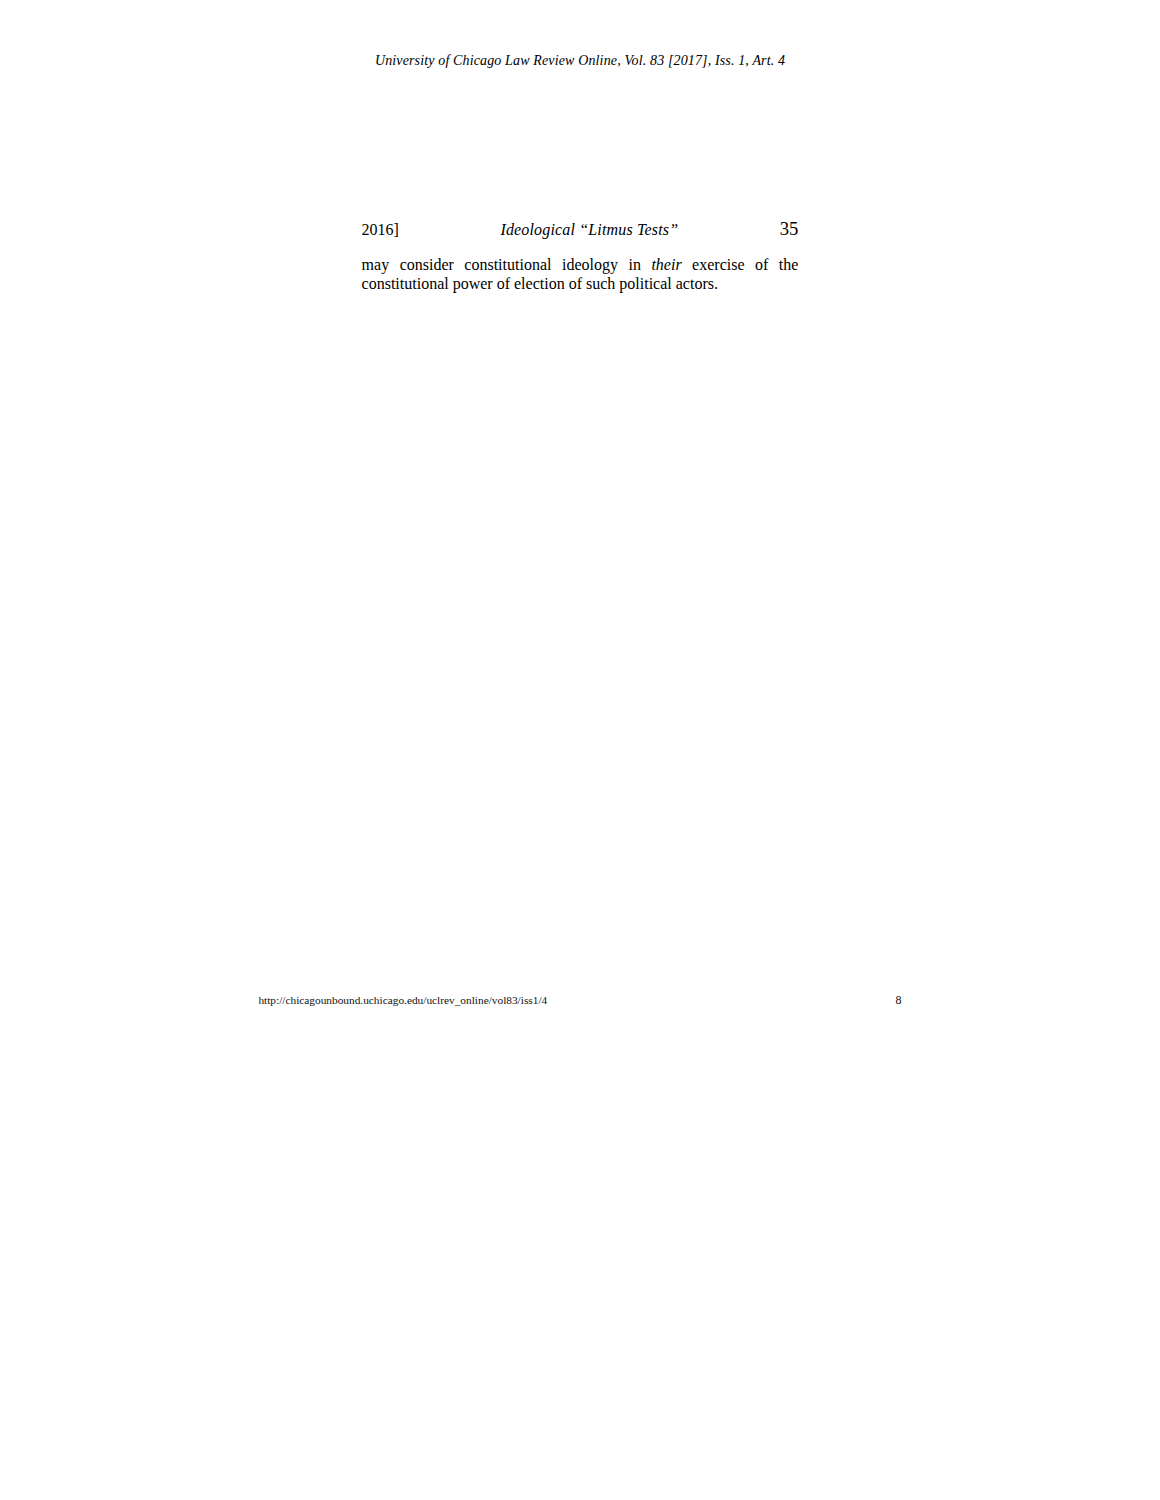University of Chicago Law Review Online, Vol. 83 [2017], Iss. 1, Art. 4
2016] Ideological “Litmus Tests” 35
may consider constitutional ideology in their exercise of the constitutional power of election of such political actors.
http://chicagounbound.uchicago.edu/uclrev_online/vol83/iss1/4 8